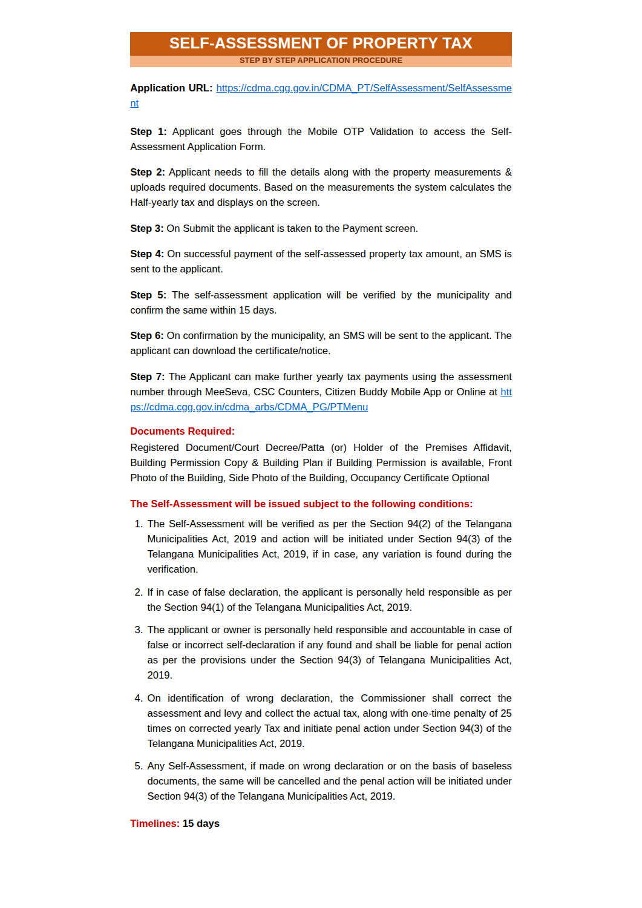SELF-ASSESSMENT OF PROPERTY TAX
STEP BY STEP APPLICATION PROCEDURE
Application URL: https://cdma.cgg.gov.in/CDMA_PT/SelfAssessment/SelfAssessment
Step 1: Applicant goes through the Mobile OTP Validation to access the Self-Assessment Application Form.
Step 2: Applicant needs to fill the details along with the property measurements & uploads required documents. Based on the measurements the system calculates the Half-yearly tax and displays on the screen.
Step 3: On Submit the applicant is taken to the Payment screen.
Step 4: On successful payment of the self-assessed property tax amount, an SMS is sent to the applicant.
Step 5: The self-assessment application will be verified by the municipality and confirm the same within 15 days.
Step 6: On confirmation by the municipality, an SMS will be sent to the applicant. The applicant can download the certificate/notice.
Step 7: The Applicant can make further yearly tax payments using the assessment number through MeeSeva, CSC Counters, Citizen Buddy Mobile App or Online at https://cdma.cgg.gov.in/cdma_arbs/CDMA_PG/PTMenu
Documents Required:
Registered Document/Court Decree/Patta (or) Holder of the Premises Affidavit, Building Permission Copy & Building Plan if Building Permission is available, Front Photo of the Building, Side Photo of the Building, Occupancy Certificate Optional
The Self-Assessment will be issued subject to the following conditions:
The Self-Assessment will be verified as per the Section 94(2) of the Telangana Municipalities Act, 2019 and action will be initiated under Section 94(3) of the Telangana Municipalities Act, 2019, if in case, any variation is found during the verification.
If in case of false declaration, the applicant is personally held responsible as per the Section 94(1) of the Telangana Municipalities Act, 2019.
The applicant or owner is personally held responsible and accountable in case of false or incorrect self-declaration if any found and shall be liable for penal action as per the provisions under the Section 94(3) of Telangana Municipalities Act, 2019.
On identification of wrong declaration, the Commissioner shall correct the assessment and levy and collect the actual tax, along with one-time penalty of 25 times on corrected yearly Tax and initiate penal action under Section 94(3) of the Telangana Municipalities Act, 2019.
Any Self-Assessment, if made on wrong declaration or on the basis of baseless documents, the same will be cancelled and the penal action will be initiated under Section 94(3) of the Telangana Municipalities Act, 2019.
Timelines: 15 days